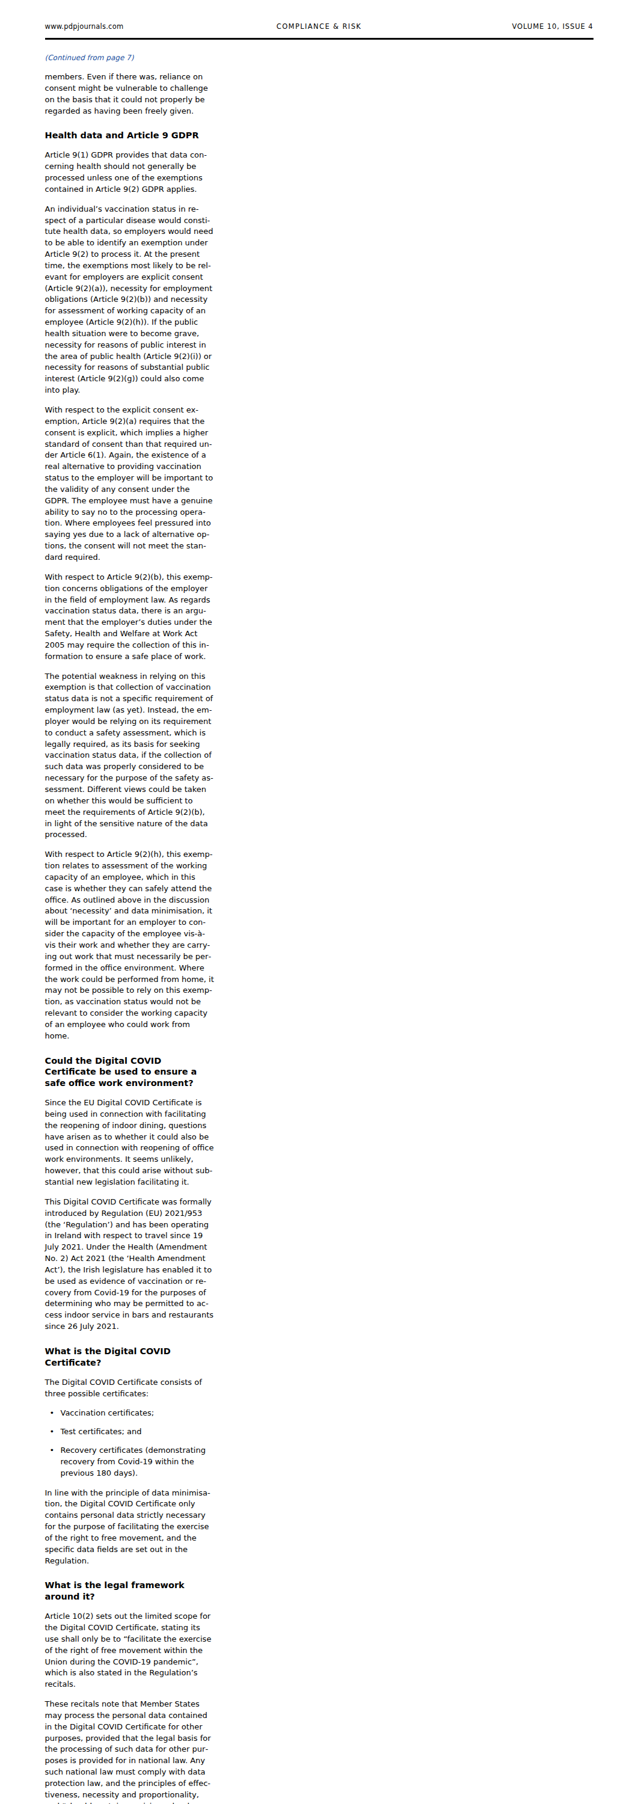www.pdpjournals.com
COMPLIANCE & RISK
VOLUME 10, ISSUE 4
(Continued from page 7)
members. Even if there was, reliance on consent might be vulnerable to challenge on the basis that it could not properly be regarded as having been freely given.
Health data and Article 9 GDPR
Article 9(1) GDPR provides that data concerning health should not generally be processed unless one of the exemptions contained in Article 9(2) GDPR applies.
An individual’s vaccination status in respect of a particular disease would constitute health data, so employers would need to be able to identify an exemption under Article 9(2) to process it. At the present time, the exemptions most likely to be relevant for employers are explicit consent (Article 9(2)(a)), necessity for employment obligations (Article 9(2)(b)) and necessity for assessment of working capacity of an employee (Article 9(2)(h)). If the public health situation were to become grave, necessity for reasons of public interest in the area of public health (Article 9(2)(i)) or necessity for reasons of substantial public interest (Article 9(2)(g)) could also come into play.
With respect to the explicit consent exemption, Article 9(2)(a) requires that the consent is explicit, which implies a higher standard of consent than that required under Article 6(1). Again, the existence of a real alternative to providing vaccination status to the employer will be important to the validity of any consent under the GDPR. The employee must have a genuine ability to say no to the processing operation. Where employees feel pressured into saying yes due to a lack of alternative options, the consent will not meet the standard required.
With respect to Article 9(2)(b), this exemption concerns obligations of the employer in the field of employment law. As regards vaccination status data, there is an argument that the employer’s duties under the Safety, Health and Welfare at Work Act 2005 may require the collection of this information to ensure a safe place of work.
The potential weakness in relying on this exemption is that collection of vaccination status data is not a specific requirement of employment law (as yet). Instead, the employer would be relying on its requirement to conduct a safety assessment, which is legally required, as its basis for seeking vaccination status data, if the collection of such data was properly considered to be necessary for the purpose of the safety assessment. Different views could be taken on whether this would be sufficient to meet the requirements of Article 9(2)(b), in light of the sensitive nature of the data processed.
With respect to Article 9(2)(h), this exemption relates to assessment of the working capacity of an employee, which in this case is whether they can safely attend the office. As outlined above in the discussion about ‘necessity’ and data minimisation, it will be important for an employer to consider the capacity of the employee vis-à-vis their work and whether they are carrying out work that must necessarily be performed in the office environment. Where the work could be performed from home, it may not be possible to rely on this exemption, as vaccination status would not be relevant to consider the working capacity of an employee who could work from home.
Could the Digital COVID Certificate be used to ensure a safe office work environment?
Since the EU Digital COVID Certificate is being used in connection with facilitating the reopening of indoor dining, questions have arisen as to whether it could also be used in connection with reopening of office work environments. It seems unlikely, however, that this could arise without substantial new legislation facilitating it.
This Digital COVID Certificate was formally introduced by Regulation (EU) 2021/953 (the ‘Regulation’) and has been operating in Ireland with respect to travel since 19 July 2021. Under the Health (Amendment No. 2) Act 2021 (the ‘Health Amendment Act’), the Irish legislature has enabled it to be used as evidence of vaccination or recovery from Covid-19 for the purposes of determining who may be permitted to access indoor service in bars and restaurants since 26 July 2021.
What is the Digital COVID Certificate?
The Digital COVID Certificate consists of three possible certificates:
Vaccination certificates;
Test certificates; and
Recovery certificates (demonstrating recovery from Covid-19 within the previous 180 days).
In line with the principle of data minimisation, the Digital COVID Certificate only contains personal data strictly necessary for the purpose of facilitating the exercise of the right to free movement, and the specific data fields are set out in the Regulation.
What is the legal framework around it?
Article 10(2) sets out the limited scope for the Digital COVID Certificate, stating its use shall only be to “facilitate the exercise of the right of free movement within the Union during the COVID-19 pandemic”, which is also stated in the Regulation’s recitals.
These recitals note that Member States may process the personal data contained in the Digital COVID Certificate for other purposes, provided that the legal basis for the processing of such data for other purposes is provided for in national law. Any such national law must comply with data protection law, and the principles of effectiveness, necessity and proportionality, and “should contain provisions clearly identifying the scope and extent of the processing, the specific purpose involved, the categories of entity that can verify the certificate as well as the relevant safeguards to prevent discrimination and abuse, taking into account the risks to the rights and freedoms of data subject”.